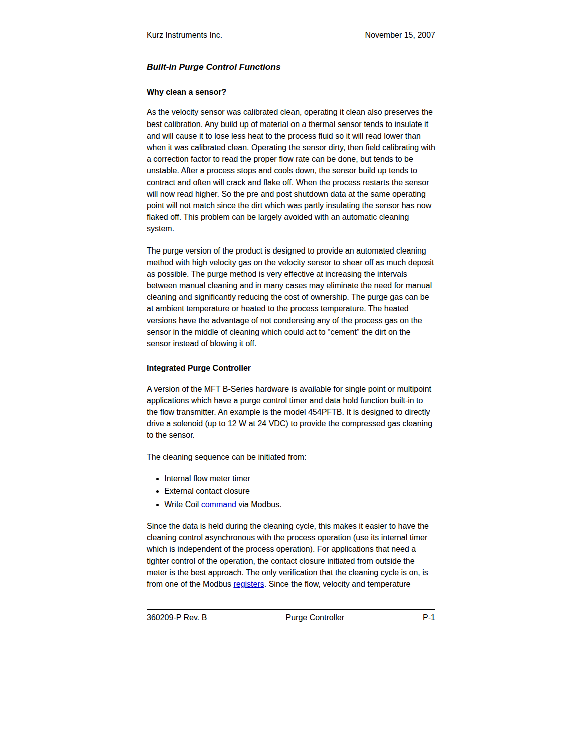Kurz Instruments Inc.
November 15, 2007
Built-in Purge Control Functions
Why clean a sensor?
As the velocity sensor was calibrated clean, operating it clean also preserves the best calibration. Any build up of material on a thermal sensor tends to insulate it and will cause it to lose less heat to the process fluid so it will read lower than when it was calibrated clean. Operating the sensor dirty, then field calibrating with a correction factor to read the proper flow rate can be done, but tends to be unstable. After a process stops and cools down, the sensor build up tends to contract and often will crack and flake off. When the process restarts the sensor will now read higher. So the pre and post shutdown data at the same operating point will not match since the dirt which was partly insulating the sensor has now flaked off. This problem can be largely avoided with an automatic cleaning system.
The purge version of the product is designed to provide an automated cleaning method with high velocity gas on the velocity sensor to shear off as much deposit as possible. The purge method is very effective at increasing the intervals between manual cleaning and in many cases may eliminate the need for manual cleaning and significantly reducing the cost of ownership. The purge gas can be at ambient temperature or heated to the process temperature. The heated versions have the advantage of not condensing any of the process gas on the sensor in the middle of cleaning which could act to “cement” the dirt on the sensor instead of blowing it off.
Integrated Purge Controller
A version of the MFT B-Series hardware is available for single point or multipoint applications which have a purge control timer and data hold function built-in to the flow transmitter. An example is the model 454PFTB. It is designed to directly drive a solenoid (up to 12 W at 24 VDC) to provide the compressed gas cleaning to the sensor.
The cleaning sequence can be initiated from:
Internal flow meter timer
External contact closure
Write Coil command via Modbus.
Since the data is held during the cleaning cycle, this makes it easier to have the cleaning control asynchronous with the process operation (use its internal timer which is independent of the process operation). For applications that need a tighter control of the operation, the contact closure initiated from outside the meter is the best approach. The only verification that the cleaning cycle is on, is from one of the Modbus registers. Since the flow, velocity and temperature
360209-P Rev. B
Purge Controller
P-1